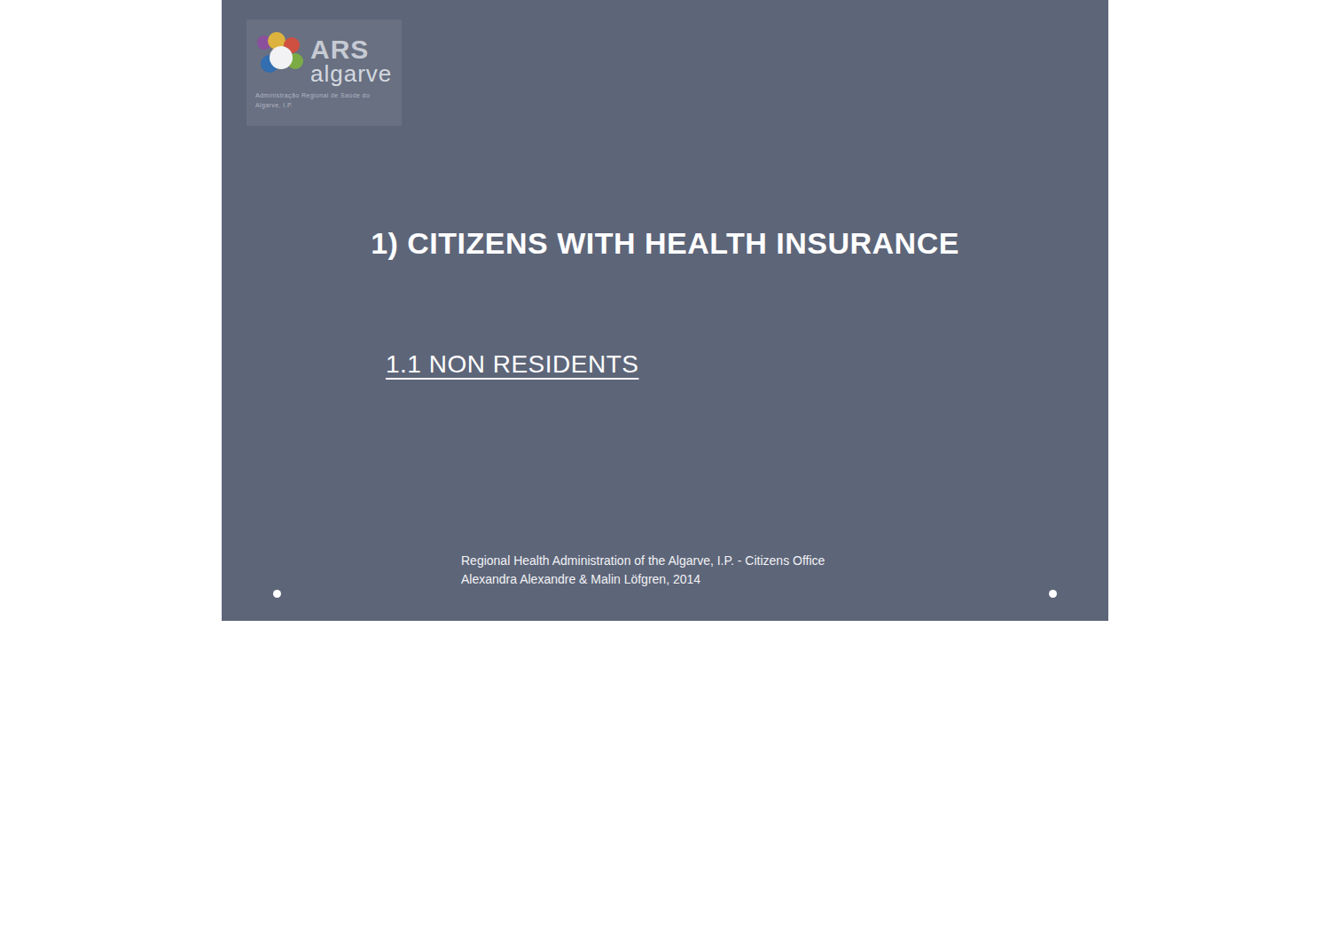ARSalgarve
Administração Regional de Saúde do Algarve, I.P.
1) CITIZENS WITH HEALTH INSURANCE
1.1 NON RESIDENTS
Regional Health Administration of the Algarve, I.P. - Citizens Office
Alexandra Alexandre & Malin Löfgren, 2014